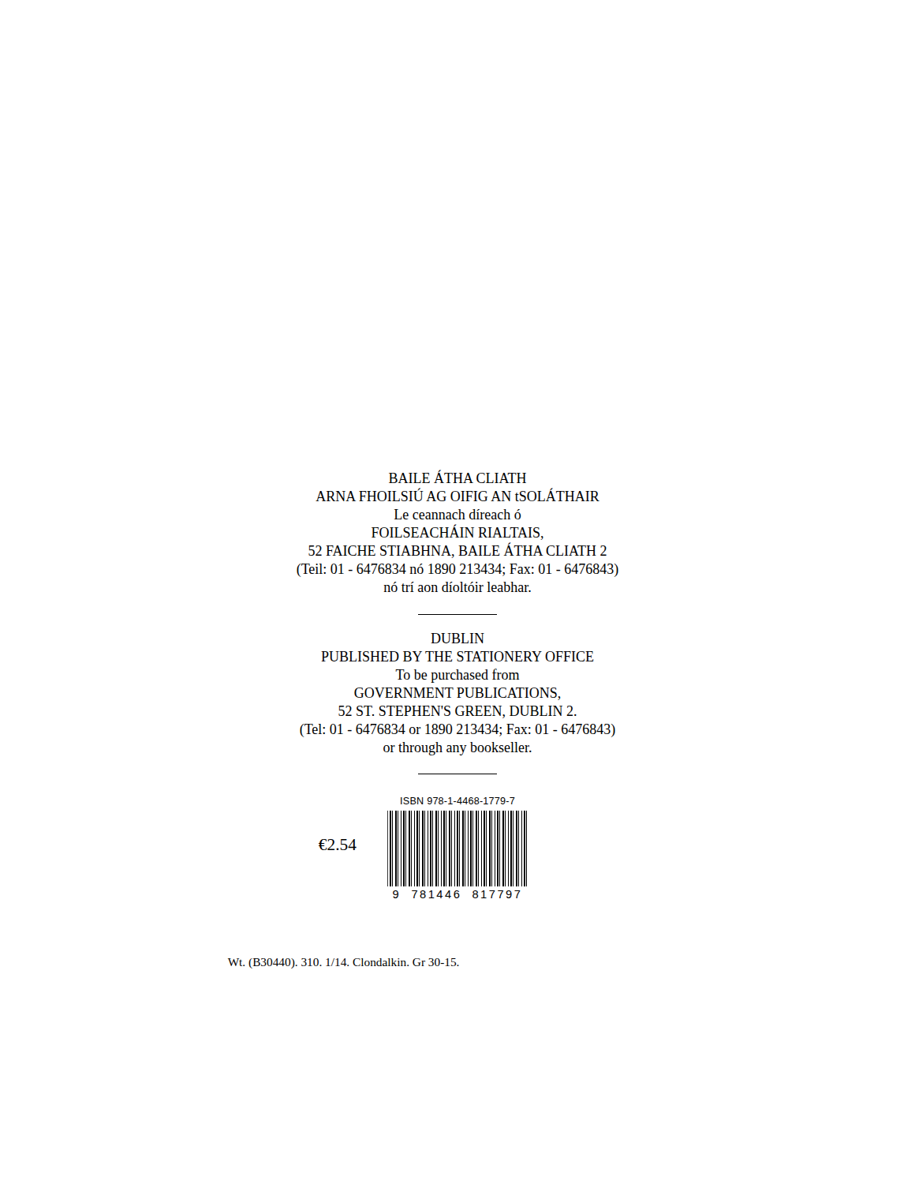BAILE ÁTHA CLIATH
ARNA FHOILSIÚ AG OIFIG AN tSOLÁTHAIR
Le ceannach díreach ó
FOILSEACHÁIN RIALTAIS,
52 FAICHE STIABHNA, BAILE ÁTHA CLIATH 2
(Teil: 01 - 6476834 nó 1890 213434; Fax: 01 - 6476843)
nó trí aon díoltóir leabhar.
DUBLIN
PUBLISHED BY THE STATIONERY OFFICE
To be purchased from
GOVERNMENT PUBLICATIONS,
52 ST. STEPHEN'S GREEN, DUBLIN 2.
(Tel: 01 - 6476834 or 1890 213434; Fax: 01 - 6476843)
or through any bookseller.
ISBN 978-1-4468-1779-7
9 781446 817797
€2.54
Wt. (B30440). 310. 1/14. Clondalkin. Gr 30-15.